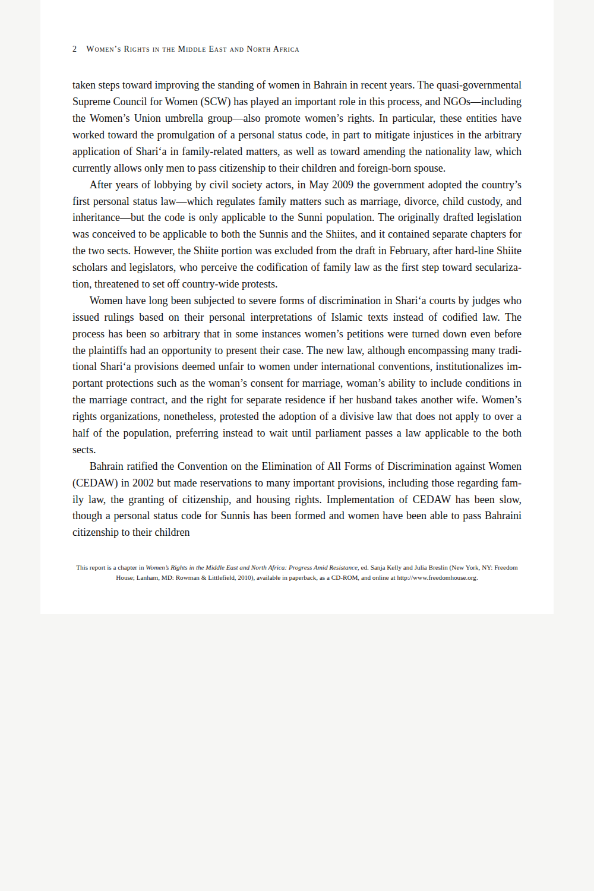2 Women’s Rights in the Middle East and North Africa
taken steps toward improving the standing of women in Bahrain in recent years. The quasi-governmental Supreme Council for Women (SCW) has played an important role in this process, and NGOs—including the Women’s Union umbrella group—also promote women’s rights. In particular, these entities have worked toward the promulgation of a personal status code, in part to mitigate injustices in the arbitrary application of Shari‘a in family-related matters, as well as toward amending the nationality law, which currently allows only men to pass citizenship to their children and foreign-born spouse.
After years of lobbying by civil society actors, in May 2009 the government adopted the country’s first personal status law—which regulates family matters such as marriage, divorce, child custody, and inheritance—but the code is only applicable to the Sunni population. The originally drafted legislation was conceived to be applicable to both the Sunnis and the Shiites, and it contained separate chapters for the two sects. However, the Shiite portion was excluded from the draft in February, after hard-line Shiite scholars and legislators, who perceive the codification of family law as the first step toward secularization, threatened to set off country-wide protests.
Women have long been subjected to severe forms of discrimination in Shari‘a courts by judges who issued rulings based on their personal interpretations of Islamic texts instead of codified law. The process has been so arbitrary that in some instances women’s petitions were turned down even before the plaintiffs had an opportunity to present their case. The new law, although encompassing many traditional Shari‘a provisions deemed unfair to women under international conventions, institutionalizes important protections such as the woman’s consent for marriage, woman’s ability to include conditions in the marriage contract, and the right for separate residence if her husband takes another wife. Women’s rights organizations, nonetheless, protested the adoption of a divisive law that does not apply to over a half of the population, preferring instead to wait until parliament passes a law applicable to the both sects.
Bahrain ratified the Convention on the Elimination of All Forms of Discrimination against Women (CEDAW) in 2002 but made reservations to many important provisions, including those regarding family law, the granting of citizenship, and housing rights. Implementation of CEDAW has been slow, though a personal status code for Sunnis has been formed and women have been able to pass Bahraini citizenship to their children
This report is a chapter in Women’s Rights in the Middle East and North Africa: Progress Amid Resistance, ed. Sanja Kelly and Julia Breslin (New York, NY: Freedom House; Lanham, MD: Rowman & Littlefield, 2010), available in paperback, as a CD-ROM, and online at http://www.freedomhouse.org.